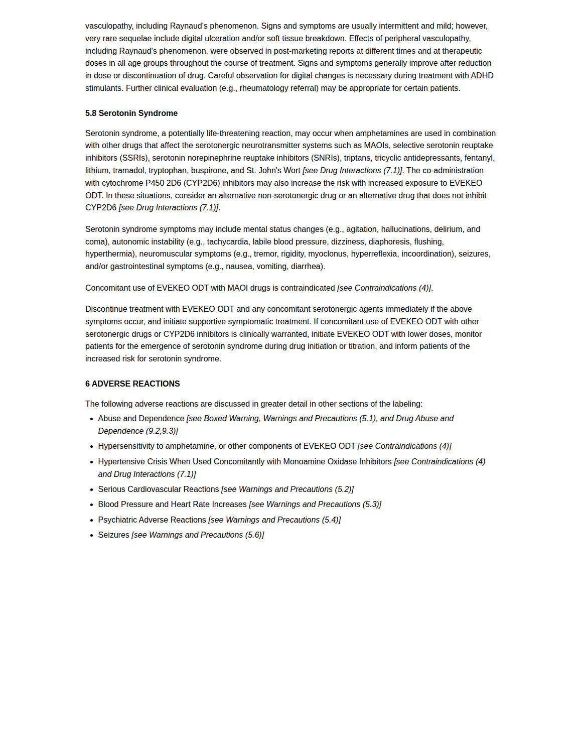vasculopathy, including Raynaud's phenomenon. Signs and symptoms are usually intermittent and mild; however, very rare sequelae include digital ulceration and/or soft tissue breakdown. Effects of peripheral vasculopathy, including Raynaud's phenomenon, were observed in post-marketing reports at different times and at therapeutic doses in all age groups throughout the course of treatment. Signs and symptoms generally improve after reduction in dose or discontinuation of drug. Careful observation for digital changes is necessary during treatment with ADHD stimulants. Further clinical evaluation (e.g., rheumatology referral) may be appropriate for certain patients.
5.8 Serotonin Syndrome
Serotonin syndrome, a potentially life-threatening reaction, may occur when amphetamines are used in combination with other drugs that affect the serotonergic neurotransmitter systems such as MAOIs, selective serotonin reuptake inhibitors (SSRIs), serotonin norepinephrine reuptake inhibitors (SNRIs), triptans, tricyclic antidepressants, fentanyl, lithium, tramadol, tryptophan, buspirone, and St. John's Wort [see Drug Interactions (7.1)]. The co-administration with cytochrome P450 2D6 (CYP2D6) inhibitors may also increase the risk with increased exposure to EVEKEO ODT. In these situations, consider an alternative non-serotonergic drug or an alternative drug that does not inhibit CYP2D6 [see Drug Interactions (7.1)].
Serotonin syndrome symptoms may include mental status changes (e.g., agitation, hallucinations, delirium, and coma), autonomic instability (e.g., tachycardia, labile blood pressure, dizziness, diaphoresis, flushing, hyperthermia), neuromuscular symptoms (e.g., tremor, rigidity, myoclonus, hyperreflexia, incoordination), seizures, and/or gastrointestinal symptoms (e.g., nausea, vomiting, diarrhea).
Concomitant use of EVEKEO ODT with MAOI drugs is contraindicated [see Contraindications (4)].
Discontinue treatment with EVEKEO ODT and any concomitant serotonergic agents immediately if the above symptoms occur, and initiate supportive symptomatic treatment. If concomitant use of EVEKEO ODT with other serotonergic drugs or CYP2D6 inhibitors is clinically warranted, initiate EVEKEO ODT with lower doses, monitor patients for the emergence of serotonin syndrome during drug initiation or titration, and inform patients of the increased risk for serotonin syndrome.
6 ADVERSE REACTIONS
The following adverse reactions are discussed in greater detail in other sections of the labeling:
Abuse and Dependence [see Boxed Warning, Warnings and Precautions (5.1), and Drug Abuse and Dependence (9.2,9.3)]
Hypersensitivity to amphetamine, or other components of EVEKEO ODT [see Contraindications (4)]
Hypertensive Crisis When Used Concomitantly with Monoamine Oxidase Inhibitors [see Contraindications (4) and Drug Interactions (7.1)]
Serious Cardiovascular Reactions [see Warnings and Precautions (5.2)]
Blood Pressure and Heart Rate Increases [see Warnings and Precautions (5.3)]
Psychiatric Adverse Reactions [see Warnings and Precautions (5.4)]
Seizures [see Warnings and Precautions (5.6)]